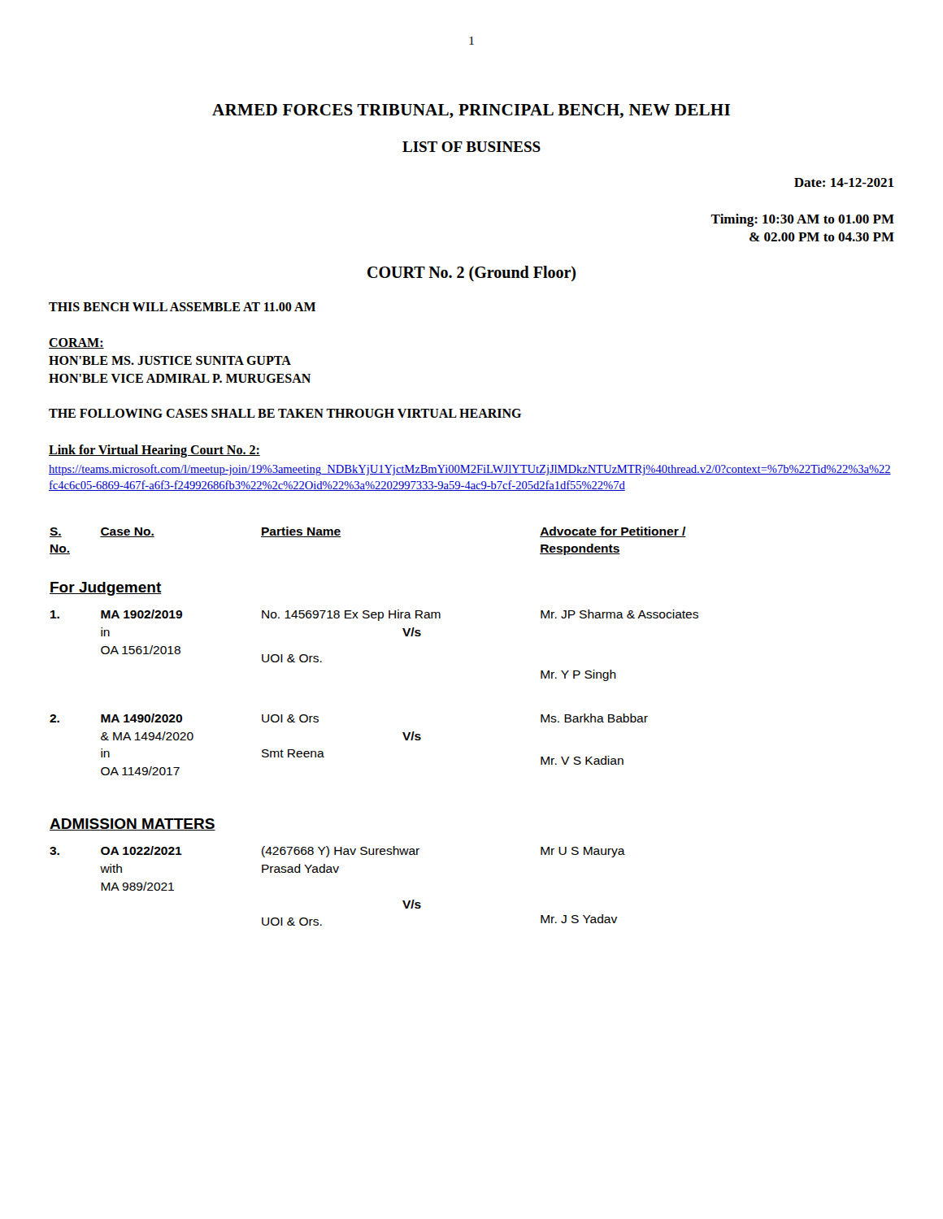1
ARMED FORCES TRIBUNAL, PRINCIPAL BENCH, NEW DELHI
LIST OF BUSINESS
Date: 14-12-2021
Timing: 10:30 AM to 01.00 PM
& 02.00 PM to 04.30 PM
COURT No. 2 (Ground Floor)
THIS BENCH WILL ASSEMBLE AT 11.00 AM
CORAM:
HON'BLE MS. JUSTICE SUNITA GUPTA
HON'BLE VICE ADMIRAL P. MURUGESAN
THE FOLLOWING CASES SHALL BE TAKEN THROUGH VIRTUAL HEARING
Link for Virtual Hearing Court No. 2:
https://teams.microsoft.com/l/meetup-join/19%3ameeting_NDBkYjU1YjctMzBmYi00M2FiLWJlYTUtZjJlMDkzNTUzMTRj%40thread.v2/0?context=%7b%22Tid%22%3a%22fc4c6c05-6869-467f-a6f3-f24992686fb3%22%2c%22Oid%22%3a%2202997333-9a59-4ac9-b7cf-205d2fa1df55%22%7d
| S. No. | Case No. | Parties Name | Advocate for Petitioner / Respondents |
| --- | --- | --- | --- |
| For Judgement |
| 1. | MA 1902/2019 in OA 1561/2018 | No. 14569718 Ex Sep Hira Ram V/s UOI & Ors. | Mr. JP Sharma & Associates Mr. Y P Singh |
| 2. | MA 1490/2020 & MA 1494/2020 in OA 1149/2017 | UOI & Ors V/s Smt Reena | Ms. Barkha Babbar Mr. V S Kadian |
| ADMISSION MATTERS |
| 3. | OA 1022/2021 with MA 989/2021 | (4267668 Y) Hav Sureshwar Prasad Yadav V/s UOI & Ors. | Mr U S Maurya Mr. J S Yadav |